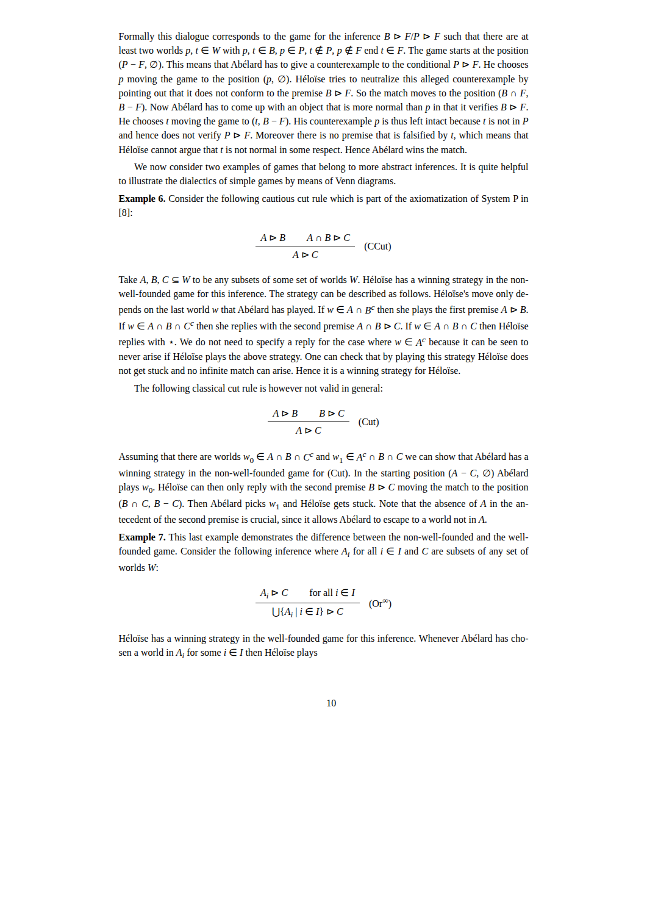Formally this dialogue corresponds to the game for the inference B ⊳ F/P ⊳ F such that there are at least two worlds p, t ∈ W with p, t ∈ B, p ∈ P, t ∉ P, p ∉ F end t ∈ F. The game starts at the position (P − F, ∅). This means that Abélard has to give a counterexample to the conditional P ⊳ F. He chooses p moving the game to the position (p, ∅). Héloïse tries to neutralize this alleged counterexample by pointing out that it does not conform to the premise B ⊳ F. So the match moves to the position (B ∩ F, B − F). Now Abélard has to come up with an object that is more normal than p in that it verifies B ⊳ F. He chooses t moving the game to (t, B − F). His counterexample p is thus left intact because t is not in P and hence does not verify P ⊳ F. Moreover there is no premise that is falsified by t, which means that Héloïse cannot argue that t is not normal in some respect. Hence Abélard wins the match.
We now consider two examples of games that belong to more abstract inferences. It is quite helpful to illustrate the dialectics of simple games by means of Venn diagrams.
Example 6. Consider the following cautious cut rule which is part of the axiomatization of System P in [8]:
A ⊳ B A ∩ B ⊳ C A ⊳ C (CCut)
Take A, B, C ⊆ W to be any subsets of some set of worlds W. Héloïse has a winning strategy in the non-well-founded game for this inference. The strategy can be described as follows. Héloïse's move only depends on the last world w that Abélard has played. If w ∈ A ∩ Bc then she plays the first premise A ⊳ B. If w ∈ A ∩ B ∩ Cc then she replies with the second premise A ∩ B ⊳ C. If w ∈ A ∩ B ∩ C then Héloïse replies with ⋆. We do not need to specify a reply for the case where w ∈ Ac because it can be seen to never arise if Héloïse plays the above strategy. One can check that by playing this strategy Héloïse does not get stuck and no infinite match can arise. Hence it is a winning strategy for Héloïse.
The following classical cut rule is however not valid in general:
A ⊳ B B ⊳ C A ⊳ C (Cut)
Assuming that there are worlds w0 ∈ A ∩ B ∩ Cc and w1 ∈ Ac ∩ B ∩ C we can show that Abélard has a winning strategy in the non-well-founded game for (Cut). In the starting position (A − C, ∅) Abélard plays w0. Héloïse can then only reply with the second premise B ⊳ C moving the match to the position (B ∩ C, B − C). Then Abélard picks w1 and Héloïse gets stuck. Note that the absence of A in the antecedent of the second premise is crucial, since it allows Abélard to escape to a world not in A.
Example 7. This last example demonstrates the difference between the non-well-founded and the well-founded game. Consider the following inference where Ai for all i ∈ I and C are subsets of any set of worlds W:
Ai ⊳ C for all i ∈ I ⋃{Ai | i ∈ I} ⊳ C (Or∞)
Héloïse has a winning strategy in the well-founded game for this inference. Whenever Abélard has chosen a world in Ai for some i ∈ I then Héloïse plays
10